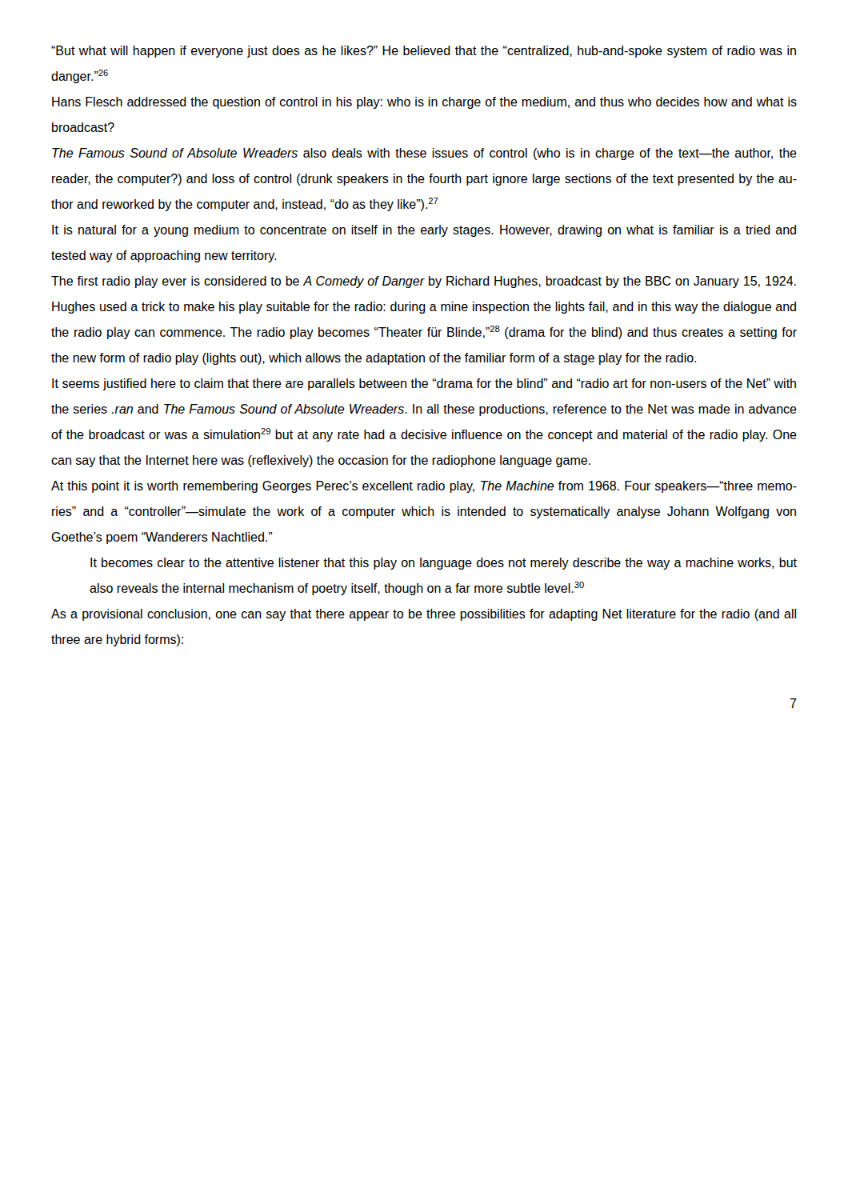“But what will happen if everyone just does as he likes?” He believed that the “centralized, hub-and-spoke system of radio was in danger.”26
Hans Flesch addressed the question of control in his play: who is in charge of the medium, and thus who decides how and what is broadcast?
The Famous Sound of Absolute Wreaders also deals with these issues of control (who is in charge of the text—the author, the reader, the computer?) and loss of control (drunk speakers in the fourth part ignore large sections of the text presented by the author and reworked by the computer and, instead, “do as they like”).27
It is natural for a young medium to concentrate on itself in the early stages. However, drawing on what is familiar is a tried and tested way of approaching new territory.
The first radio play ever is considered to be A Comedy of Danger by Richard Hughes, broadcast by the BBC on January 15, 1924. Hughes used a trick to make his play suitable for the radio: during a mine inspection the lights fail, and in this way the dialogue and the radio play can commence. The radio play becomes “Theater für Blinde,”28 (drama for the blind) and thus creates a setting for the new form of radio play (lights out), which allows the adaptation of the familiar form of a stage play for the radio.
It seems justified here to claim that there are parallels between the “drama for the blind” and “radio art for non-users of the Net” with the series .ran and The Famous Sound of Absolute Wreaders. In all these productions, reference to the Net was made in advance of the broadcast or was a simulation29 but at any rate had a decisive influence on the concept and material of the radio play. One can say that the Internet here was (reflexively) the occasion for the radiophone language game.
At this point it is worth remembering Georges Perec’s excellent radio play, The Machine from 1968. Four speakers—“three memories” and a “controller”—simulate the work of a computer which is intended to systematically analyse Johann Wolfgang von Goethe’s poem “Wanderers Nachtlied.”
It becomes clear to the attentive listener that this play on language does not merely describe the way a machine works, but also reveals the internal mechanism of poetry itself, though on a far more subtle level.30
As a provisional conclusion, one can say that there appear to be three possibilities for adapting Net literature for the radio (and all three are hybrid forms):
7